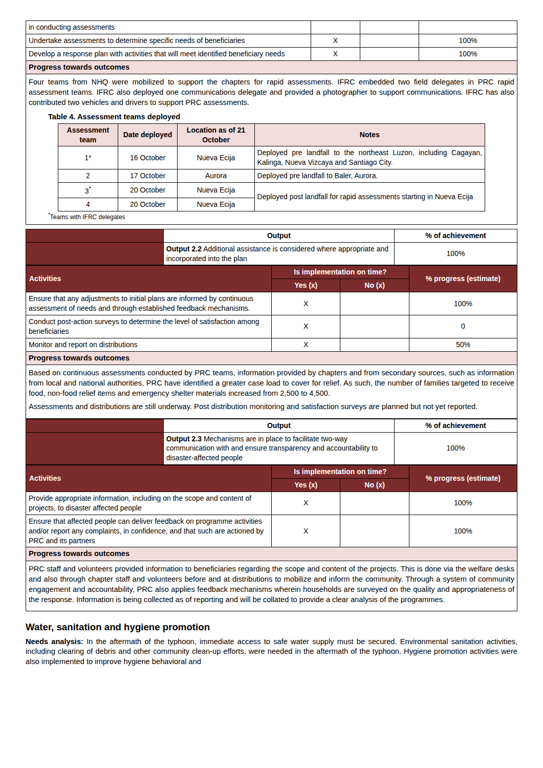| in conducting assessments | | | |
| Undertake assessments to determine specific needs of beneficiaries | X | | 100% |
| Develop a response plan with activities that will meet identified beneficiary needs | X | | 100% |
Progress towards outcomes
Four teams from NHQ were mobilized to support the chapters for rapid assessments. IFRC embedded two field delegates in PRC rapid assessment teams. IFRC also deployed one communications delegate and provided a photographer to support communications. IFRC has also contributed two vehicles and drivers to support PRC assessments.
Table 4. Assessment teams deployed
| Assessment team | Date deployed | Location as of 21 October | Notes |
| --- | --- | --- | --- |
| 1* | 16 October | Nueva Ecija | Deployed pre landfall to the northeast Luzon, including Cagayan, Kalinga, Nueva Vizcaya and Santiago City. |
| 2 | 17 October | Aurora | Deployed pre landfall to Baler, Aurora. |
| 3 * | 20 October | Nueva Ecija | Deployed post landfall for rapid assessments starting in Nueva Ecija |
| 4 | 20 October | Nueva Ecija |
*Teams with IFRC delegates
| | Output | % of achievement |
| | Output 2.2 Additional assistance is considered where appropriate and incorporated into the plan | 100% |
| Activities | Is implementation on time? | % progress (estimate) |
| Yes (x) | No (x) |
| Ensure that any adjustments to initial plans are informed by continuous assessment of needs and through established feedback mechanisms. | X | | 100% |
| Conduct post-action surveys to determine the level of satisfaction among beneficiaries | X | | 0 |
| Monitor and report on distributions | X | | 50% |
Progress towards outcomes
Based on continuous assessments conducted by PRC teams, information provided by chapters and from secondary sources, such as information from local and national authorities, PRC have identified a greater case load to cover for relief. As such, the number of families targeted to receive food, non-food relief items and emergency shelter materials increased from 2,500 to 4,500.
Assessments and distributions are still underway. Post distribution monitoring and satisfaction surveys are planned but not yet reported.
| | Output | % of achievement |
| | Output 2.3 Mechanisms are in place to facilitate two-way communication with and ensure transparency and accountability to disaster-affected people | 100% |
| Activities | Is implementation on time? | % progress (estimate) |
| Yes (x) | No (x) |
| Provide appropriate information, including on the scope and content of projects, to disaster affected people | X | | 100% |
| Ensure that affected people can deliver feedback on programme activities and/or report any complaints, in confidence, and that such are actioned by PRC and its partners | X | | 100% |
Progress towards outcomes
PRC staff and volunteers provided information to beneficiaries regarding the scope and content of the projects. This is done via the welfare desks and also through chapter staff and volunteers before and at distributions to mobilize and inform the community. Through a system of community engagement and accountability, PRC also applies feedback mechanisms wherein households are surveyed on the quality and appropriateness of the response. Information is being collected as of reporting and will be collated to provide a clear analysis of the programmes.
Water, sanitation and hygiene promotion
Needs analysis: In the aftermath of the typhoon, immediate access to safe water supply must be secured. Environmental sanitation activities, including clearing of debris and other community clean-up efforts, were needed in the aftermath of the typhoon. Hygiene promotion activities were also implemented to improve hygiene behavioral and